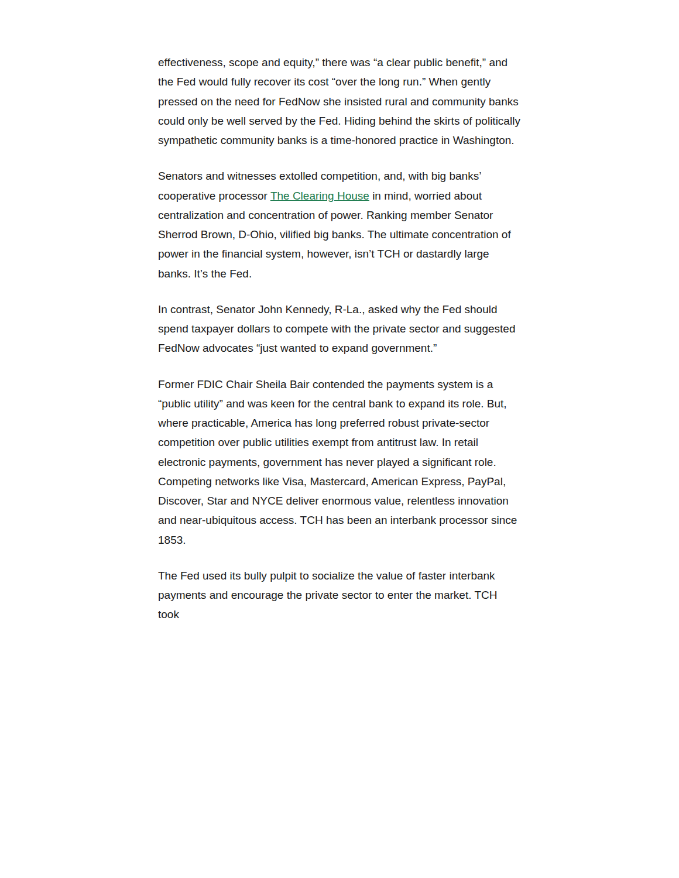effectiveness, scope and equity,” there was “a clear public benefit,” and the Fed would fully recover its cost “over the long run.” When gently pressed on the need for FedNow she insisted rural and community banks could only be well served by the Fed. Hiding behind the skirts of politically sympathetic community banks is a time-honored practice in Washington.
Senators and witnesses extolled competition, and, with big banks’ cooperative processor The Clearing House in mind, worried about centralization and concentration of power. Ranking member Senator Sherrod Brown, D-Ohio, vilified big banks. The ultimate concentration of power in the financial system, however, isn’t TCH or dastardly large banks. It’s the Fed.
In contrast, Senator John Kennedy, R-La., asked why the Fed should spend taxpayer dollars to compete with the private sector and suggested FedNow advocates “just wanted to expand government.”
Former FDIC Chair Sheila Bair contended the payments system is a “public utility” and was keen for the central bank to expand its role. But, where practicable, America has long preferred robust private-sector competition over public utilities exempt from antitrust law. In retail electronic payments, government has never played a significant role. Competing networks like Visa, Mastercard, American Express, PayPal, Discover, Star and NYCE deliver enormous value, relentless innovation and near-ubiquitous access. TCH has been an interbank processor since 1853.
The Fed used its bully pulpit to socialize the value of faster interbank payments and encourage the private sector to enter the market. TCH took